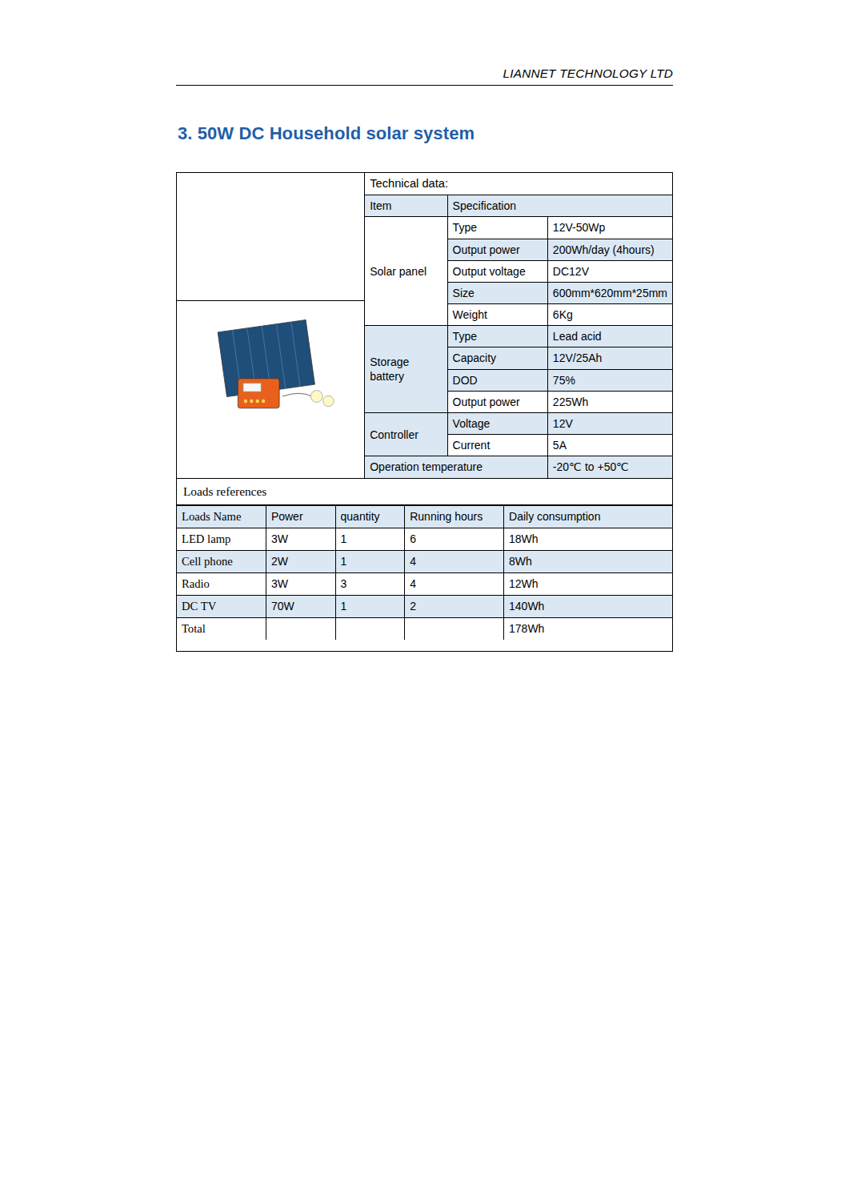LIANNET TECHNOLOGY LTD
3. 50W DC Household solar system
| Technical data: |
| Item | Specification |
| Solar panel | Type | 12V-50Wp |
| Output power | 200Wh/day (4hours) |
| Output voltage | DC12V |
| Size | 600mm*620mm*25mm |
| Weight | 6Kg |
| Storage battery | Type | Lead acid |
| Capacity | 12V/25Ah |
| DOD | 75% |
| Output power | 225Wh |
| Controller | Voltage | 12V |
| Current | 5A |
| Operation temperature | -20℃ to +50℃ |
Loads references
| Loads Name | Power | quantity | Running hours | Daily consumption |
| --- | --- | --- | --- | --- |
| LED lamp | 3W | 1 | 6 | 18Wh |
| Cell phone | 2W | 1 | 4 | 8Wh |
| Radio | 3W | 3 | 4 | 12Wh |
| DC TV | 70W | 1 | 2 | 140Wh |
| Total | | | | 178Wh |